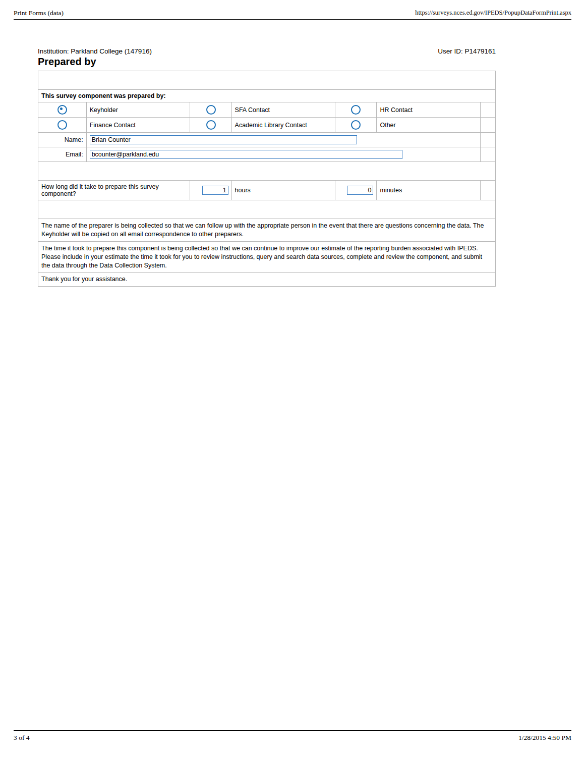Print Forms (data)
https://surveys.nces.ed.gov/IPEDS/PopupDataFormPrint.aspx
Institution: Parkland College (147916)
User ID: P1479161
Prepared by
| This survey component was prepared by: |
| | Keyholder | | SFA Contact | | HR Contact | |
| | Finance Contact | | Academic Library Contact | | Other | |
| Name: | Brian Counter | |
| Email: | bcounter@parkland.edu | |
| How long did it take to prepare this survey component? | 1 | hours | 0 | minutes | |
| The name of the preparer is being collected so that we can follow up with the appropriate person in the event that there are questions concerning the data. The Keyholder will be copied on all email correspondence to other preparers. |
| The time it took to prepare this component is being collected so that we can continue to improve our estimate of the reporting burden associated with IPEDS. Please include in your estimate the time it took for you to review instructions, query and search data sources, complete and review the component, and submit the data through the Data Collection System. |
| Thank you for your assistance. |
3 of 4
1/28/2015 4:50 PM